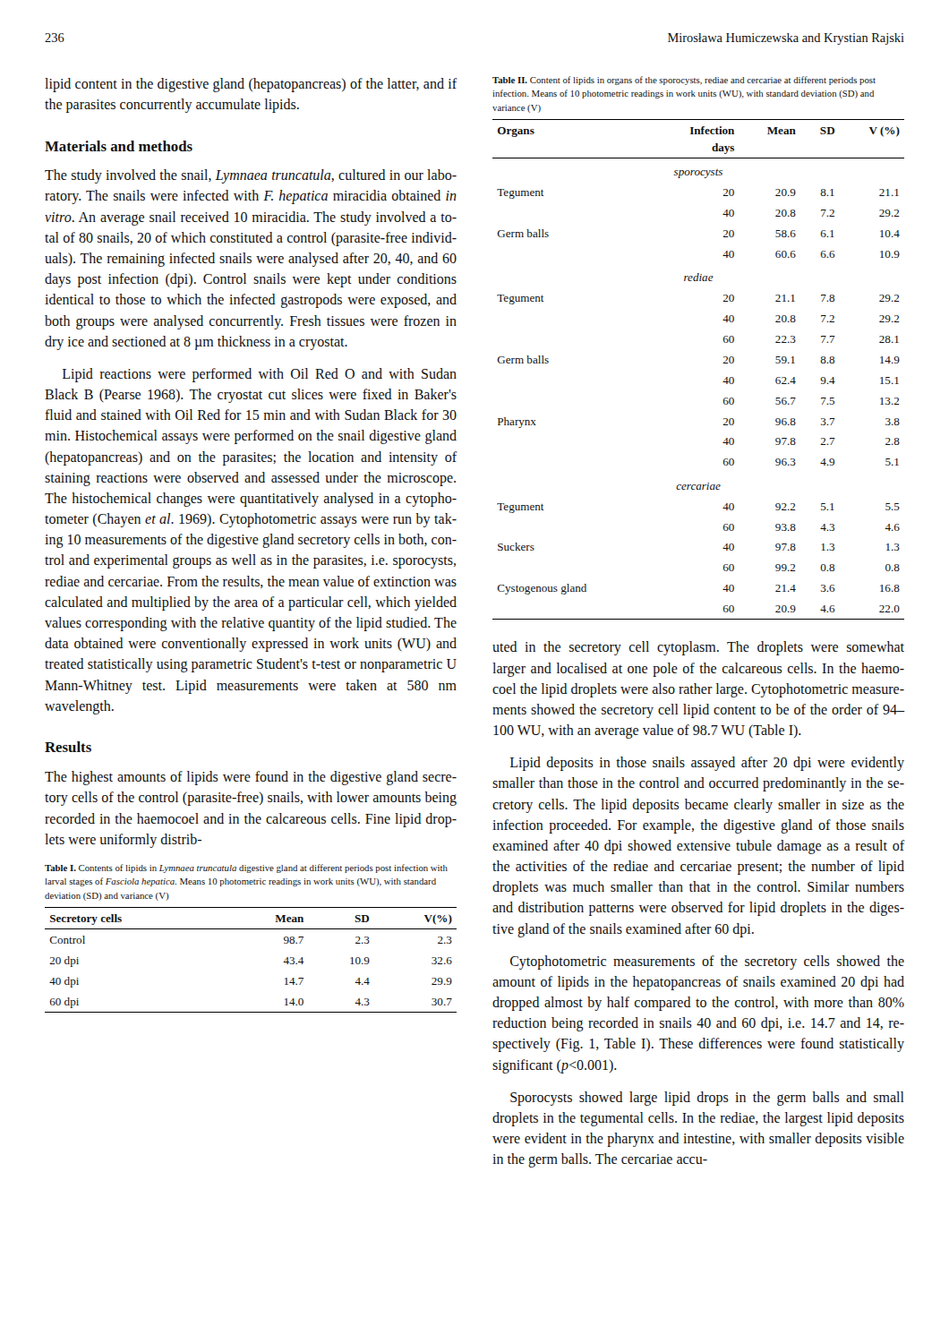236 Mirosława Humiczewska and Krystian Rajski
lipid content in the digestive gland (hepatopancreas) of the latter, and if the parasites concurrently accumulate lipids.
Materials and methods
The study involved the snail, Lymnaea truncatula, cultured in our laboratory. The snails were infected with F. hepatica miracidia obtained in vitro. An average snail received 10 miracidia. The study involved a total of 80 snails, 20 of which constituted a control (parasite-free individuals). The remaining infected snails were analysed after 20, 40, and 60 days post infection (dpi). Control snails were kept under conditions identical to those to which the infected gastropods were exposed, and both groups were analysed concurrently. Fresh tissues were frozen in dry ice and sectioned at 8 µm thickness in a cryostat.
Lipid reactions were performed with Oil Red O and with Sudan Black B (Pearse 1968). The cryostat cut slices were fixed in Baker's fluid and stained with Oil Red for 15 min and with Sudan Black for 30 min. Histochemical assays were performed on the snail digestive gland (hepatopancreas) and on the parasites; the location and intensity of staining reactions were observed and assessed under the microscope. The histochemical changes were quantitatively analysed in a cytophotometer (Chayen et al. 1969). Cytophotometric assays were run by taking 10 measurements of the digestive gland secretory cells in both, control and experimental groups as well as in the parasites, i.e. sporocysts, rediae and cercariae. From the results, the mean value of extinction was calculated and multiplied by the area of a particular cell, which yielded values corresponding with the relative quantity of the lipid studied. The data obtained were conventionally expressed in work units (WU) and treated statistically using parametric Student's t-test or nonparametric U Mann-Whitney test. Lipid measurements were taken at 580 nm wavelength.
Results
The highest amounts of lipids were found in the digestive gland secretory cells of the control (parasite-free) snails, with lower amounts being recorded in the haemocoel and in the calcareous cells. Fine lipid droplets were uniformly distrib-
Table I. Contents of lipids in Lymnaea truncatula digestive gland at different periods post infection with larval stages of Fasciola hepatica . Means 10 photometric readings in work units (WU), with standard deviation (SD) and variance (V)
| Secretory cells | Mean | SD | V(%) |
| --- | --- | --- | --- |
| Control | 98.7 | 2.3 | 2.3 |
| 20 dpi | 43.4 | 10.9 | 32.6 |
| 40 dpi | 14.7 | 4.4 | 29.9 |
| 60 dpi | 14.0 | 4.3 | 30.7 |
Table II. Content of lipids in organs of the sporocysts, rediae and cercariae at different periods post infection. Means of 10 photometric readings in work units (WU), with standard deviation (SD) and variance (V)
| Organs | Infection days | Mean | SD | V (%) |
| --- | --- | --- | --- | --- |
| sporocysts |
| Tegument | 20 | 20.9 | 8.1 | 21.1 |
| | 40 | 20.8 | 7.2 | 29.2 |
| Germ balls | 20 | 58.6 | 6.1 | 10.4 |
| | 40 | 60.6 | 6.6 | 10.9 |
| rediae |
| Tegument | 20 | 21.1 | 7.8 | 29.2 |
| | 40 | 20.8 | 7.2 | 29.2 |
| | 60 | 22.3 | 7.7 | 28.1 |
| Germ balls | 20 | 59.1 | 8.8 | 14.9 |
| | 40 | 62.4 | 9.4 | 15.1 |
| | 60 | 56.7 | 7.5 | 13.2 |
| Pharynx | 20 | 96.8 | 3.7 | 3.8 |
| | 40 | 97.8 | 2.7 | 2.8 |
| | 60 | 96.3 | 4.9 | 5.1 |
| cercariae |
| Tegument | 40 | 92.2 | 5.1 | 5.5 |
| | 60 | 93.8 | 4.3 | 4.6 |
| Suckers | 40 | 97.8 | 1.3 | 1.3 |
| | 60 | 99.2 | 0.8 | 0.8 |
| Cystogenous gland | 40 | 21.4 | 3.6 | 16.8 |
| | 60 | 20.9 | 4.6 | 22.0 |
uted in the secretory cell cytoplasm. The droplets were somewhat larger and localised at one pole of the calcareous cells. In the haemocoel the lipid droplets were also rather large. Cytophotometric measurements showed the secretory cell lipid content to be of the order of 94–100 WU, with an average value of 98.7 WU (Table I).
Lipid deposits in those snails assayed after 20 dpi were evidently smaller than those in the control and occurred predominantly in the secretory cells. The lipid deposits became clearly smaller in size as the infection proceeded. For example, the digestive gland of those snails examined after 40 dpi showed extensive tubule damage as a result of the activities of the rediae and cercariae present; the number of lipid droplets was much smaller than that in the control. Similar numbers and distribution patterns were observed for lipid droplets in the digestive gland of the snails examined after 60 dpi.
Cytophotometric measurements of the secretory cells showed the amount of lipids in the hepatopancreas of snails examined 20 dpi had dropped almost by half compared to the control, with more than 80% reduction being recorded in snails 40 and 60 dpi, i.e. 14.7 and 14, respectively (Fig. 1, Table I). These differences were found statistically significant (p<0.001).
Sporocysts showed large lipid drops in the germ balls and small droplets in the tegumental cells. In the rediae, the largest lipid deposits were evident in the pharynx and intestine, with smaller deposits visible in the germ balls. The cercariae accu-